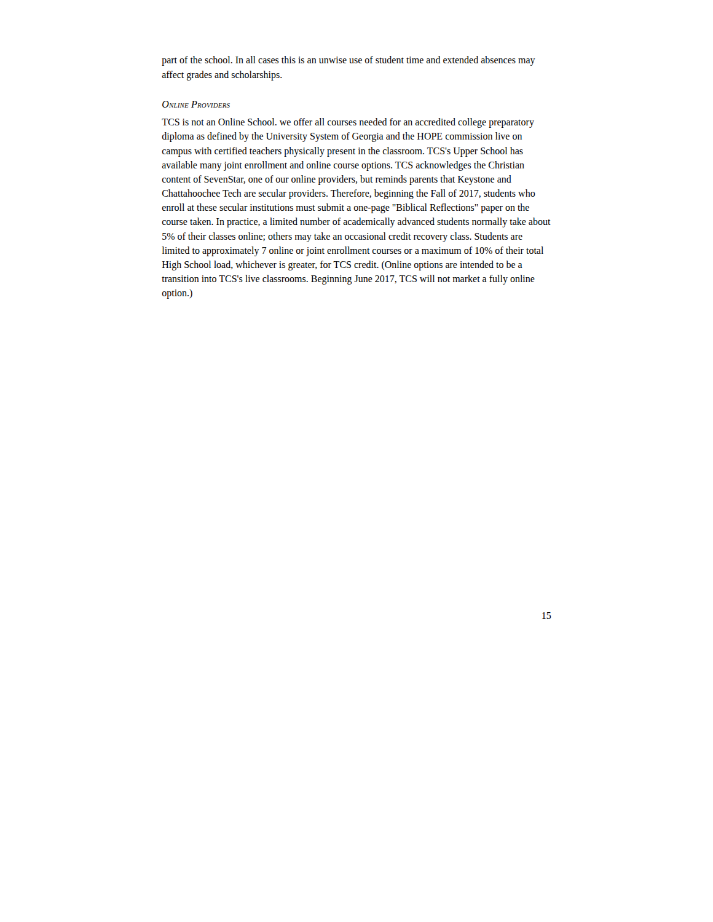part of the school. In all cases this is an unwise use of student time and extended absences may affect grades and scholarships.
Online Providers
TCS is not an Online School. we offer all courses needed for an accredited college preparatory diploma as defined by the University System of Georgia and the HOPE commission live on campus with certified teachers physically present in the classroom. TCS's Upper School has available many joint enrollment and online course options. TCS acknowledges the Christian content of SevenStar, one of our online providers, but reminds parents that Keystone and Chattahoochee Tech are secular providers. Therefore, beginning the Fall of 2017, students who enroll at these secular institutions must submit a one-page "Biblical Reflections" paper on the course taken. In practice, a limited number of academically advanced students normally take about 5% of their classes online; others may take an occasional credit recovery class. Students are limited to approximately 7 online or joint enrollment courses or a maximum of 10% of their total High School load, whichever is greater, for TCS credit. (Online options are intended to be a transition into TCS's live classrooms. Beginning June 2017, TCS will not market a fully online option.)
15